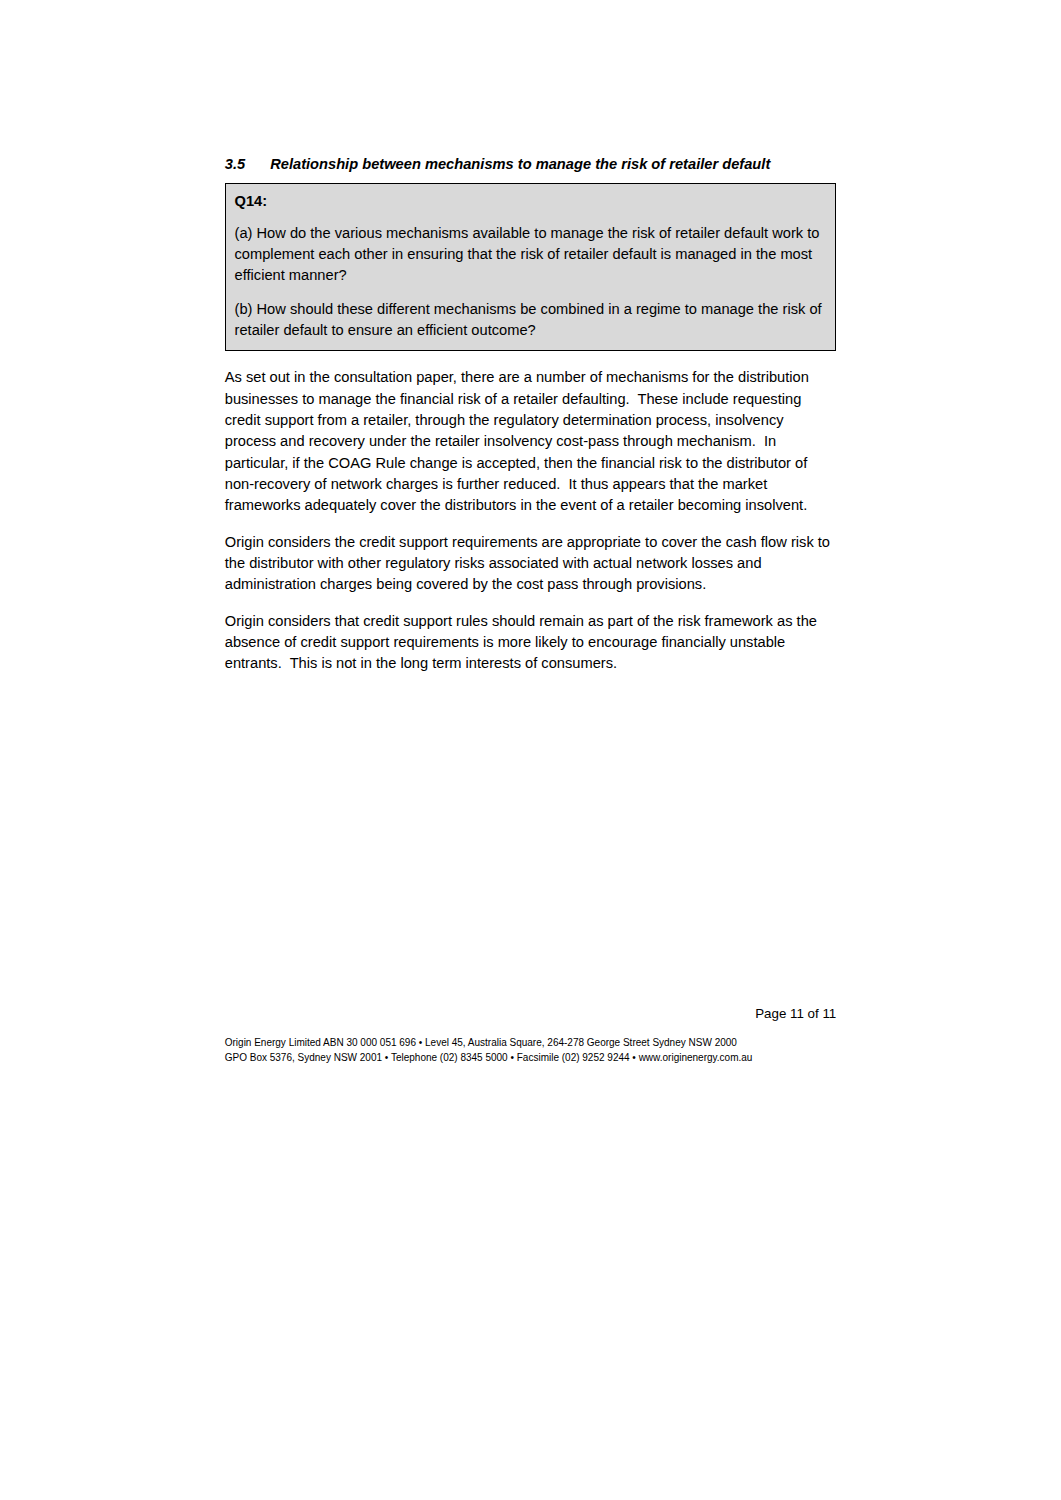3.5 Relationship between mechanisms to manage the risk of retailer default
Q14:
(a) How do the various mechanisms available to manage the risk of retailer default work to complement each other in ensuring that the risk of retailer default is managed in the most efficient manner?
(b) How should these different mechanisms be combined in a regime to manage the risk of retailer default to ensure an efficient outcome?
As set out in the consultation paper, there are a number of mechanisms for the distribution businesses to manage the financial risk of a retailer defaulting. These include requesting credit support from a retailer, through the regulatory determination process, insolvency process and recovery under the retailer insolvency cost-pass through mechanism. In particular, if the COAG Rule change is accepted, then the financial risk to the distributor of non-recovery of network charges is further reduced. It thus appears that the market frameworks adequately cover the distributors in the event of a retailer becoming insolvent.
Origin considers the credit support requirements are appropriate to cover the cash flow risk to the distributor with other regulatory risks associated with actual network losses and administration charges being covered by the cost pass through provisions.
Origin considers that credit support rules should remain as part of the risk framework as the absence of credit support requirements is more likely to encourage financially unstable entrants. This is not in the long term interests of consumers.
Page 11 of 11
Origin Energy Limited ABN 30 000 051 696 • Level 45, Australia Square, 264-278 George Street Sydney NSW 2000
GPO Box 5376, Sydney NSW 2001 • Telephone (02) 8345 5000 • Facsimile (02) 9252 9244 • www.originenergy.com.au